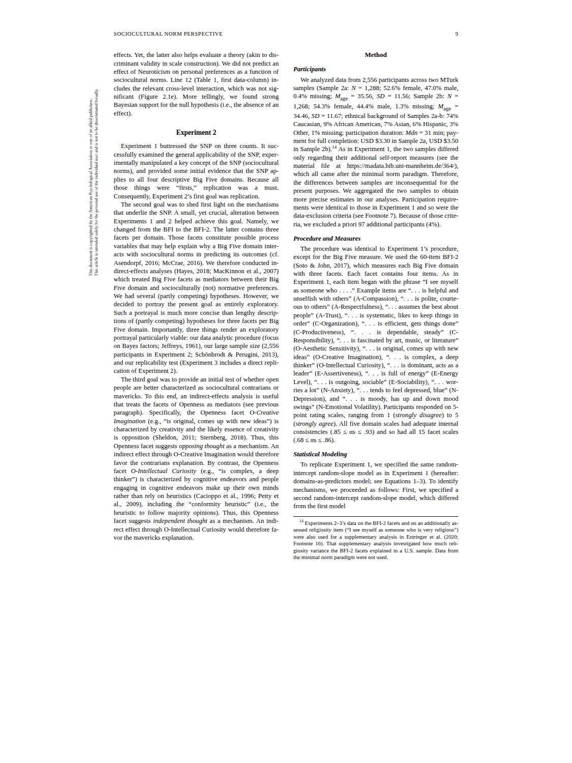This document is copyrighted by the American Psychological Association or one of its allied publishers.
This article is intended solely for the personal use of the individual user and is not to be disseminated broadly.
SOCIOCULTURAL NORM PERSPECTIVE 9
effects. Yet, the latter also helps evaluate a theory (akin to discriminant validity in scale construction). We did not predict an effect of Neuroticism on personal preferences as a function of sociocultural norms. Line 12 (Table 1, first data-column) includes the relevant cross-level interaction, which was not significant (Figure 2.1e). More tellingly, we found strong Bayesian support for the null hypothesis (i.e., the absence of an effect).
Experiment 2
Experiment 1 buttressed the SNP on three counts. It successfully examined the general applicability of the SNP, experimentally manipulated a key concept of the SNP (sociocultural norms), and provided some initial evidence that the SNP applies to all four descriptive Big Five domains. Because all those things were “firsts,” replication was a must. Consequently, Experiment 2’s first goal was replication.
The second goal was to shed first light on the mechanisms that underlie the SNP. A small, yet crucial, alteration between Experiments 1 and 2 helped achieve this goal. Namely, we changed from the BFI to the BFI-2. The latter contains three facets per domain. Those facets constitute possible process variables that may help explain why a Big Five domain interacts with sociocultural norms in predicting its outcomes (cf. Asendorpf, 2016; McCrae, 2016). We therefore conducted indirect-effects analyses (Hayes, 2018; MacKinnon et al., 2007) which treated Big Five facets as mediators between their Big Five domain and socioculturally (not) normative preferences. We had several (partly competing) hypotheses. However, we decided to portray the present goal as entirely exploratory. Such a portrayal is much more concise than lengthy descriptions of (partly competing) hypotheses for three facets per Big Five domain. Importantly, three things render an exploratory portrayal particularly viable: our data analytic procedure (focus on Bayes factors; Jeffreys, 1961), our large sample size (2,556 participants in Experiment 2; Schönbrodt & Perugini, 2013), and our replicability test (Experiment 3 includes a direct replication of Experiment 2).
The third goal was to provide an initial test of whether open people are better characterized as sociocultural contrarians or mavericks. To this end, an indirect-effects analysis is useful that treats the facets of Openness as mediators (see previous paragraph). Specifically, the Openness facet O-Creative Imagination (e.g., “is original, comes up with new ideas”) is characterized by creativity and the likely essence of creativity is opposition (Sheldon, 2011; Sternberg, 2018). Thus, this Openness facet suggests opposing thought as a mechanism. An indirect effect through O-Creative Imagination would therefore favor the contrarians explanation. By contrast, the Openness facet O-Intellectual Curiosity (e.g., “is complex, a deep thinker”) is characterized by cognitive endeavors and people engaging in cognitive endeavors make up their own minds rather than rely on heuristics (Cacioppo et al., 1996; Petty et al., 2009), including the “conformity heuristic” (i.e., the heuristic to follow majority opinions). Thus, this Openness facet suggests independent thought as a mechanism. An indirect effect through O-Intellectual Curiosity would therefore favor the mavericks explanation.
Method
Participants
We analyzed data from 2,556 participants across two MTurk samples (Sample 2a: N = 1,288; 52.6% female, 47.0% male, 0.4% missing; Mage = 35.56, SD = 11.56; Sample 2b: N = 1,268; 54.3% female, 44.4% male, 1.3% missing; Mage = 34.46, SD = 11.67; ethnical background of Samples 2a-b: 74% Caucasian, 9% African American, 7% Asian, 6% Hispanic, 3% Other, 1% missing; participation duration: Mdn = 31 min; payment for full completion: USD $3.30 in Sample 2a, USD $3.50 in Sample 2b).14 As in Experiment 1, the two samples differed only regarding their additional self-report measures (see the material file at https://madata.bib.uni-mannheim.de/364/), which all came after the minimal norm paradigm. Therefore, the differences between samples are inconsequential for the present purposes. We aggregated the two samples to obtain more precise estimates in our analyses. Participation requirements were identical to those in Experiment 1 and so were the data-exclusion criteria (see Footnote 7). Because of those criteria, we excluded a priori 97 additional participants (4%).
Procedure and Measures
The procedure was identical to Experiment 1’s procedure, except for the Big Five measure. We used the 60-item BFI-2 (Soto & John, 2017), which measures each Big Five domain with three facets. Each facet contains four items. As in Experiment 1, each item began with the phrase “I see myself as someone who . . . .” Example items are “. . . is helpful and unselfish with others” (A-Compassion), “. . . is polite, courteous to others” (A-Respectfulness), “. . . assumes the best about people” (A-Trust), “. . . is systematic, likes to keep things in order” (C-Organization), “. . . is efficient, gets things done” (C-Productiveness), “. . . is dependable, steady” (C-Responsibility), “. . . is fascinated by art, music, or literature” (O-Aesthetic Sensitivity), “. . . is original, comes up with new ideas” (O-Creative Imagination), “. . . is complex, a deep thinker” (O-Intellectual Curiosity), “. . . is dominant, acts as a leader” (E-Assertiveness), “. . . is full of energy” (E-Energy Level), “. . . is outgoing, sociable” (E-Sociability), “. . . worries a lot” (N-Anxiety), “. . . tends to feel depressed, blue” (N-Depression), and “. . . is moody, has up and down mood swings” (N-Emotional Volatility). Participants responded on 5-point rating scales, ranging from 1 (strongly disagree) to 5 (strongly agree). All five domain scales had adequate internal consistencies (.85 ≤ αs ≤ .93) and so had all 15 facet scales (.68 ≤ αs ≤ .86).
Statistical Modeling
To replicate Experiment 1, we specified the same random-intercept random-slope model as in Experiment 1 (hereafter: domains-as-predictors model; see Equations 1–3). To identify mechanisms, we proceeded as follows: First, we specified a second random-intercept random-slope model, which differed from the first model
14 Experiments 2–3’s data on the BFI-2 facets and on an additionally assessed religiosity item (“I see myself as someone who is very religious”) were also used for a supplementary analysis in Entringer et al. (2020; Footnote 16). That supplementary analysis investigated how much religiosity variance the BFI-2 facets explained in a U.S. sample. Data from the minimal norm paradigm were not used.